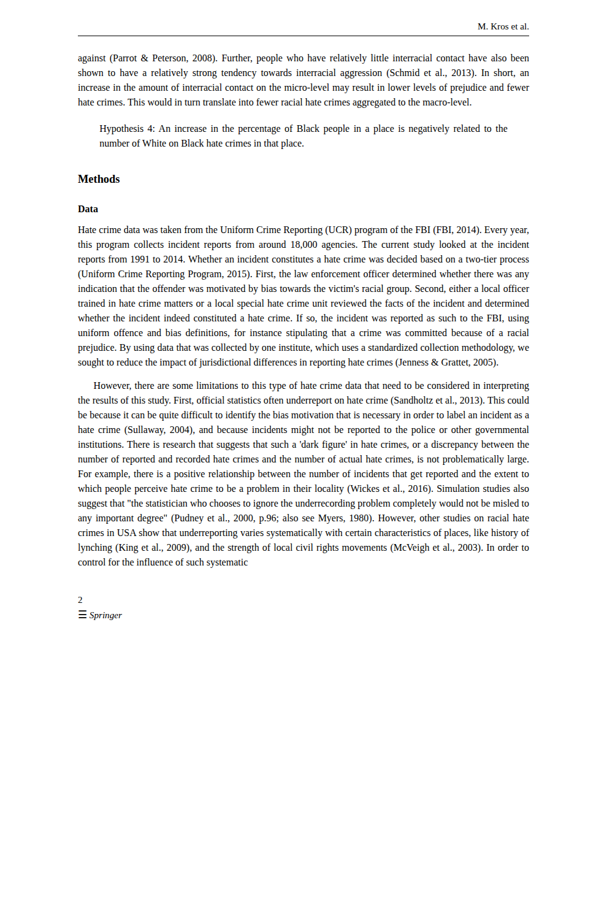M. Kros et al.
against (Parrot & Peterson, 2008). Further, people who have relatively little interracial contact have also been shown to have a relatively strong tendency towards interracial aggression (Schmid et al., 2013). In short, an increase in the amount of interracial contact on the micro-level may result in lower levels of prejudice and fewer hate crimes. This would in turn translate into fewer racial hate crimes aggregated to the macro-level.
Hypothesis 4: An increase in the percentage of Black people in a place is negatively related to the number of White on Black hate crimes in that place.
Methods
Data
Hate crime data was taken from the Uniform Crime Reporting (UCR) program of the FBI (FBI, 2014). Every year, this program collects incident reports from around 18,000 agencies. The current study looked at the incident reports from 1991 to 2014. Whether an incident constitutes a hate crime was decided based on a two-tier process (Uniform Crime Reporting Program, 2015). First, the law enforcement officer determined whether there was any indication that the offender was motivated by bias towards the victim's racial group. Second, either a local officer trained in hate crime matters or a local special hate crime unit reviewed the facts of the incident and determined whether the incident indeed constituted a hate crime. If so, the incident was reported as such to the FBI, using uniform offence and bias definitions, for instance stipulating that a crime was committed because of a racial prejudice. By using data that was collected by one institute, which uses a standardized collection methodology, we sought to reduce the impact of jurisdictional differences in reporting hate crimes (Jenness & Grattet, 2005).
However, there are some limitations to this type of hate crime data that need to be considered in interpreting the results of this study. First, official statistics often underreport on hate crime (Sandholtz et al., 2013). This could be because it can be quite difficult to identify the bias motivation that is necessary in order to label an incident as a hate crime (Sullaway, 2004), and because incidents might not be reported to the police or other governmental institutions. There is research that suggests that such a 'dark figure' in hate crimes, or a discrepancy between the number of reported and recorded hate crimes and the number of actual hate crimes, is not problematically large. For example, there is a positive relationship between the number of incidents that get reported and the extent to which people perceive hate crime to be a problem in their locality (Wickes et al., 2016). Simulation studies also suggest that "the statistician who chooses to ignore the underrecording problem completely would not be misled to any important degree" (Pudney et al., 2000, p.96; also see Myers, 1980). However, other studies on racial hate crimes in USA show that underreporting varies systematically with certain characteristics of places, like history of lynching (King et al., 2009), and the strength of local civil rights movements (McVeigh et al., 2003). In order to control for the influence of such systematic
2 ☰ Springer